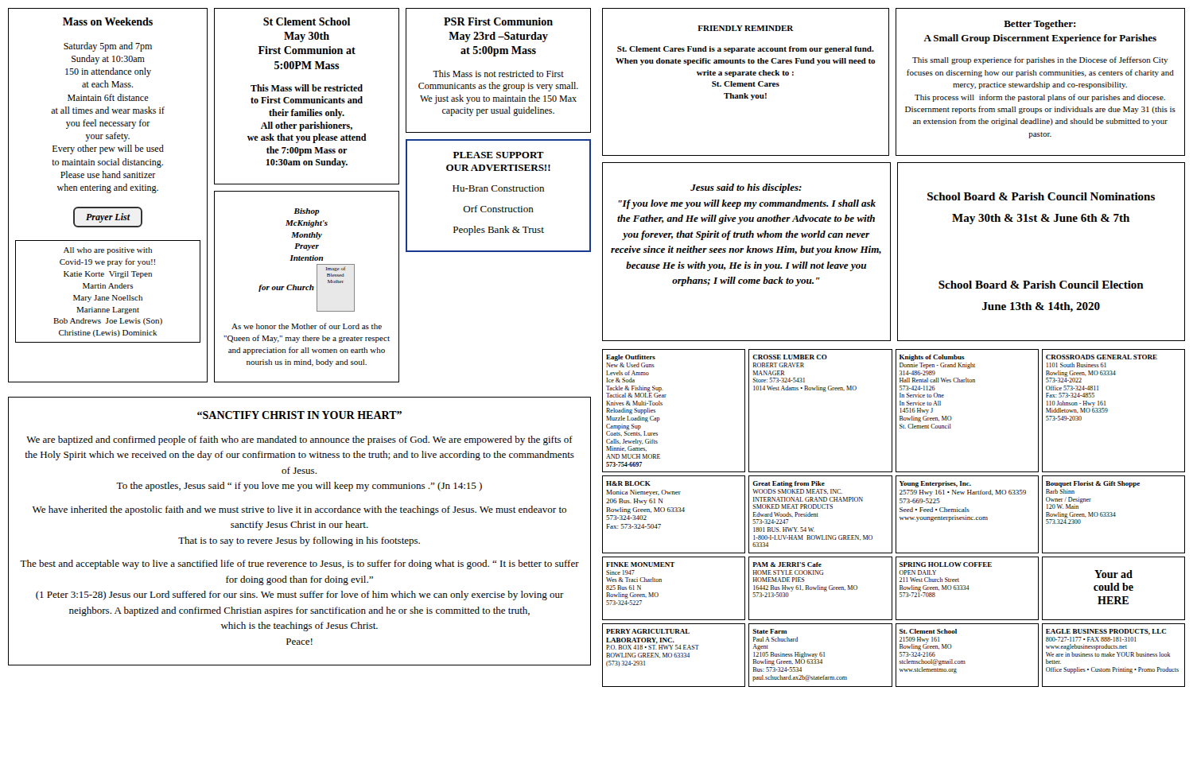Mass on Weekends
Saturday 5pm and 7pm
Sunday at 10:30am
150 in attendance only
at each Mass.
Maintain 6ft distance
at all times and wear masks if
you feel necessary for
your safety.
Every other pew will be used
to maintain social distancing.
Please use hand sanitizer
when entering and exiting.
Prayer List
All who are positive with
Covid-19 we pray for you!!
Katie Korte Virgil Tepen
Martin Anders
Mary Jane Noellsch
Marianne Largent
Bob Andrews Joe Lewis (Son)
Christine (Lewis) Dominick
St Clement School
May 30th
First Communion at
5:00PM Mass
This Mass will be restricted
to First Communicants and
their families only.
All other parishioners,
we ask that you please attend
the 7:00pm Mass or
10:30am on Sunday.
Bishop
McKnight's
Monthly
Prayer
Intention
for our Church Image of
Blessed
Mother
As we honor the Mother of our Lord as the "Queen of May," may there be a greater respect and appreciation for all women on earth who nourish us in mind, body and soul.
PSR First Communion
May 23rd –Saturday
at 5:00pm Mass
This Mass is not restricted to First Communicants as the group is very small.
We just ask you to maintain the 150 Max capacity per usual guidelines.
PLEASE SUPPORT
OUR ADVERTISERS!!
Hu-Bran Construction
Orf Construction
Peoples Bank & Trust
“SANCTIFY CHRIST IN YOUR HEART”
We are baptized and confirmed people of faith who are mandated to announce the praises of God. We are empowered by the gifts of the Holy Spirit which we received on the day of our confirmation to witness to the truth; and to live according to the commandments of Jesus.
To the apostles, Jesus said “ if you love me you will keep my communions .” (Jn 14:15 )
We have inherited the apostolic faith and we must strive to live it in accordance with the teachings of Jesus. We must endeavor to sanctify Jesus Christ in our heart.
That is to say to revere Jesus by following in his footsteps.
The best and acceptable way to live a sanctified life of true reverence to Jesus, is to suffer for doing what is good. “ It is better to suffer for doing good than for doing evil.”
(1 Peter 3:15-28) Jesus our Lord suffered for our sins. We must suffer for love of him which we can only exercise by loving our neighbors. A baptized and confirmed Christian aspires for sanctification and he or she is committed to the truth,
which is the teachings of Jesus Christ.
Peace!
FRIENDLY REMINDER
St. Clement Cares Fund is a separate account from our general fund.
When you donate specific amounts to the Cares Fund you will need to write a separate check to :
St. Clement Cares
Thank you!
Better Together:
A Small Group Discernment Experience for Parishes
This small group experience for parishes in the Diocese of Jefferson City focuses on discerning how our parish communities, as centers of charity and mercy, practice stewardship and co-responsibility.
This process will inform the pastoral plans of our parishes and diocese. Discernment reports from small groups or individuals are due May 31 (this is an extension from the original deadline) and should be submitted to your pastor.
Jesus said to his disciples:
"If you love me you will keep my commandments. I shall ask the Father, and He will give you another Advocate to be with you forever, that Spirit of truth whom the world can never receive since it neither sees nor knows Him, but you know Him, because He is with you, He is in you. I will not leave you orphans; I will come back to you."
School Board & Parish Council Nominations
May 30th & 31st & June 6th & 7th
School Board & Parish Council Election
June 13th & 14th, 2020
Eagle Outfitters
New & Used Guns
Levels of Ammo
Ice & Soda
Tackle & Fishing Sup.
Tactical & MOLE Gear
Knives & Multi-Tools
Reloading Supplies
Muzzle Loading Cap
Camping Sup
Coats, Scents, Lures
Calls, Jewelry, Gifts
Minnie, Games,
AND MUCH MORE
573-754-6697
CROSSE LUMBER CO
ROBERT GRAVER
MANAGER
Store: 573-324-5431
1014 West Adams • Bowling Green, MO
Knights of Columbus
Donnie Tepen - Grand Knight
314-486-2989
Hall Rental call Wes Charlton
573-424-1126
In Service to One
In Service to All
14516 Hwy J
Bowling Green, MO
St. Clement Council
CROSSROADS GENERAL STORE
1101 South Business 61
Bowling Green, MO 63334
573-324-2022
Office 573-324-4811
Fax: 573-324-4855
110 Johnson - Hwy 161
Middletown, MO 63359
573-549-2030
H&R BLOCK
Monica Niemeyer, Owner
206 Bus. Hwy 61 N
Bowling Green, MO 63334
573-324-3402
Fax: 573-324-5047
Great Eating from Pike
WOODS SMOKED MEATS, INC.
INTERNATIONAL GRAND CHAMPION
SMOKED MEAT PRODUCTS
Edward Woods, President
573-324-2247
1801 BUS. HWY. 54 W.
1-800-I-LUV-HAM BOWLING GREEN, MO 63334
Young Enterprises, Inc.
25759 Hwy 161 • New Hartford, MO 63359
573-669-5225
Seed • Feed • Chemicals
www.youngenterprisesinc.com
Bouquet Florist & Gift Shoppe
Barb Shinn
Owner / Designer
120 W. Main
Bowling Green, MO 63334
573.324.2300
FINKE MONUMENT
Since 1947
Wes & Traci Charlton
825 Bus 61 N
Bowling Green, MO
573-324-5227
PAM & JERRI'S Cafe
HOME STYLE COOKING
HOMEMADE PIES
16442 Bus Hwy 61, Bowling Green, MO
573-213-5030
SPRING HOLLOW COFFEE
OPEN DAILY
211 West Church Street
Bowling Green, MO 63334
573-721-7088
Your ad
could be
HERE
PERRY AGRICULTURAL LABORATORY, INC.
P.O. BOX 418 • ST. HWY 54 EAST
BOWLING GREEN, MO 63334
(573) 324-2931
State Farm
Paul A Schuchard
Agent
12105 Business Highway 61
Bowling Green, MO 63334
Bus: 573-324-5534
paul.schuchard.ax2b@statefarm.com
St. Clement School
21509 Hwy 161
Bowling Green, MO
573-324-2166
stclemschool@gmail.com
www.stclementmo.org
EAGLE BUSINESS PRODUCTS, LLC
800-727-1177 • FAX 888-181-3101
www.eaglebusinessproducts.net
We are in business to make YOUR business look better.
Office Supplies • Custom Printing • Promo Products